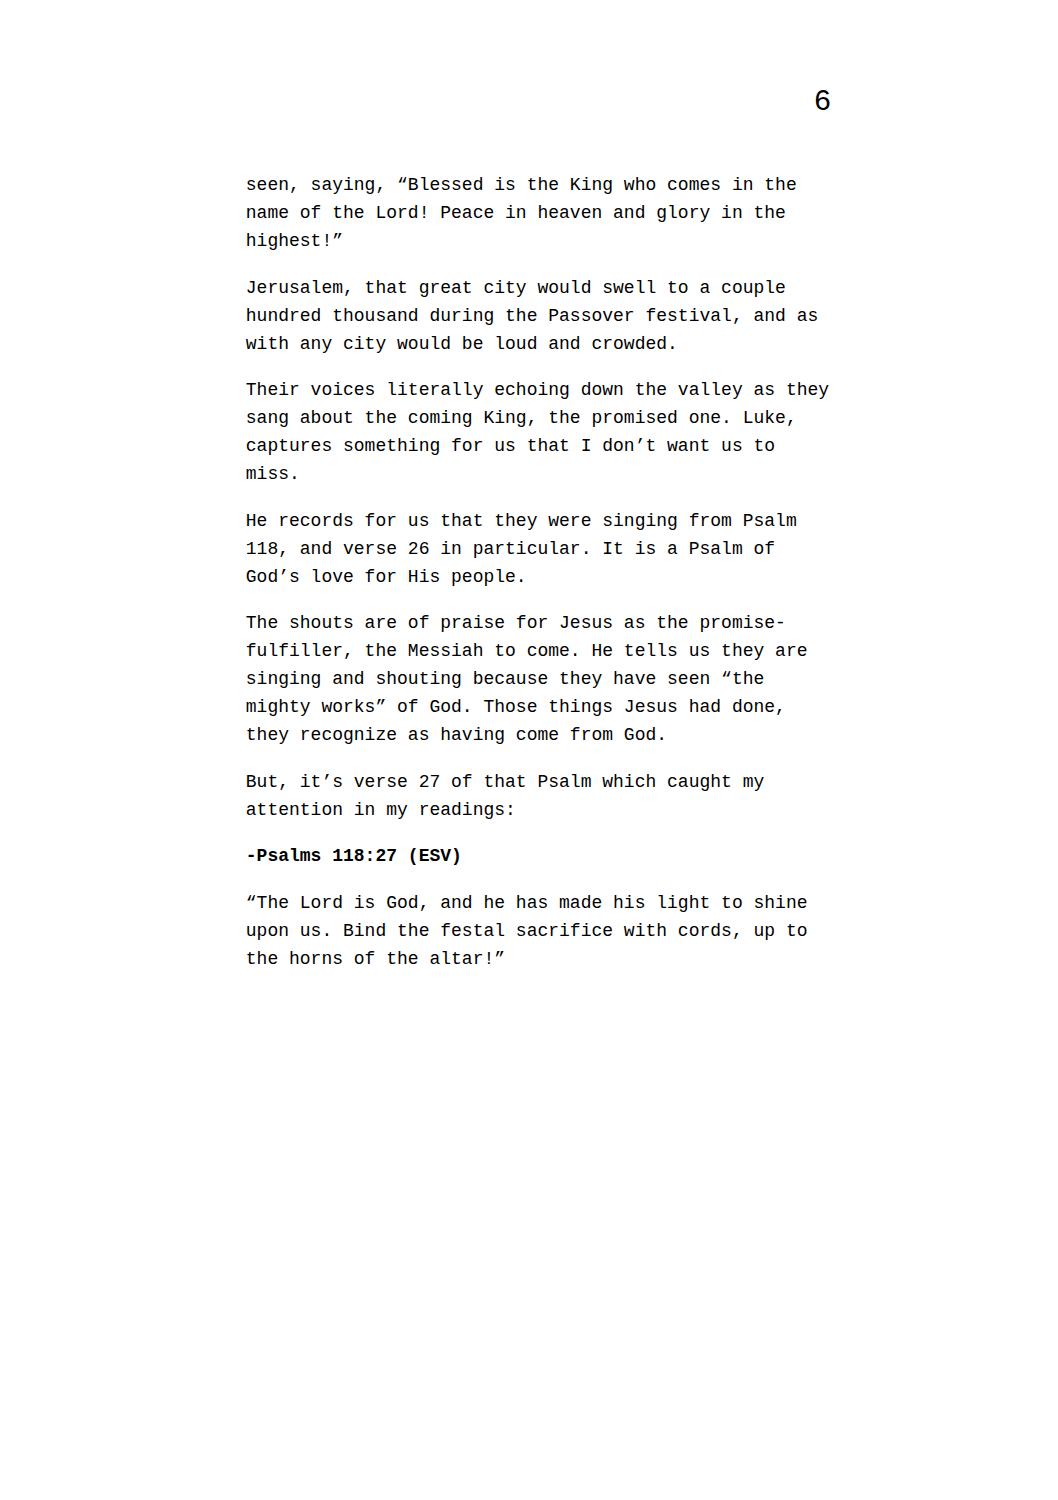6
seen, saying, “Blessed is the King who comes in the name of the Lord! Peace in heaven and glory in the highest!”
Jerusalem, that great city would swell to a couple hundred thousand during the Passover festival, and as with any city would be loud and crowded.
Their voices literally echoing down the valley as they sang about the coming King, the promised one. Luke, captures something for us that I don’t want us to miss.
He records for us that they were singing from Psalm 118, and verse 26 in particular. It is a Psalm of God’s love for His people.
The shouts are of praise for Jesus as the promise-fulfiller, the Messiah to come. He tells us they are singing and shouting because they have seen “the mighty works” of God. Those things Jesus had done, they recognize as having come from God.
But, it’s verse 27 of that Psalm which caught my attention in my readings:
-Psalms 118:27 (ESV)
“The Lord is God, and he has made his light to shine upon us. Bind the festal sacrifice with cords, up to the horns of the altar!”